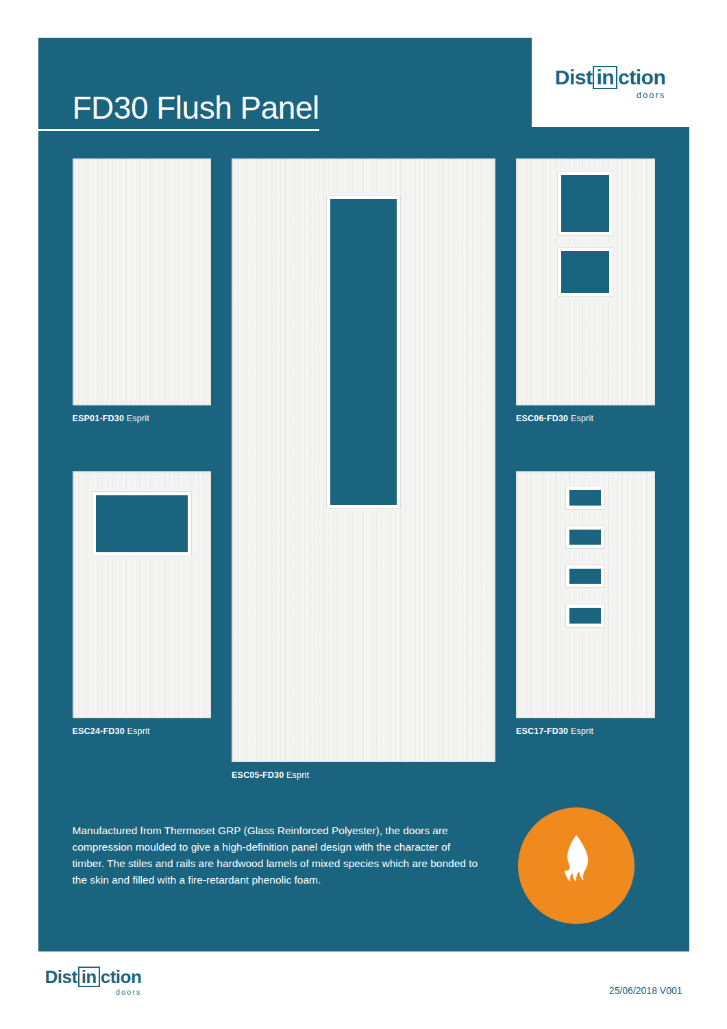Distinction doors
FD30 Flush Panel
ESP01-FD30 Esprit
ESC24-FD30 Esprit
ESC05-FD30 Esprit
ESC06-FD30 Esprit
ESC17-FD30 Esprit
Manufactured from Thermoset GRP (Glass Reinforced Polyester), the doors are compression moulded to give a high-definition panel design with the character of timber. The stiles and rails are hardwood lamels of mixed species which are bonded to the skin and filled with a fire-retardant phenolic foam.
Distinction doors
25/06/2018 V001